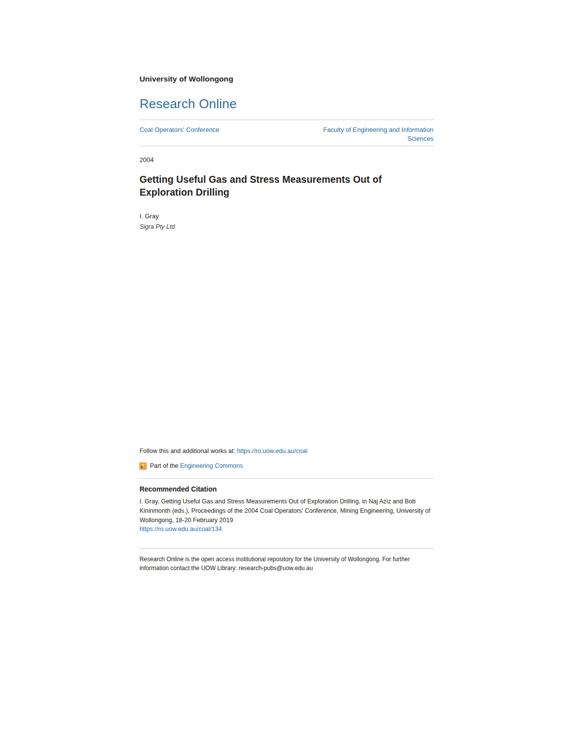University of Wollongong
Research Online
Coal Operators' Conference
Faculty of Engineering and Information
Sciences
2004
Getting Useful Gas and Stress Measurements Out of Exploration Drilling
I. Gray
Sigra Pty Ltd
Follow this and additional works at: https://ro.uow.edu.au/coal
Part of the Engineering Commons
Recommended Citation
I. Gray, Getting Useful Gas and Stress Measurements Out of Exploration Drilling, in Naj Aziz and Bob Kininmonth (eds.), Proceedings of the 2004 Coal Operators' Conference, Mining Engineering, University of Wollongong, 18-20 February 2019
https://ro.uow.edu.au/coal/134
Research Online is the open access institutional repository for the University of Wollongong. For further information contact the UOW Library: research-pubs@uow.edu.au